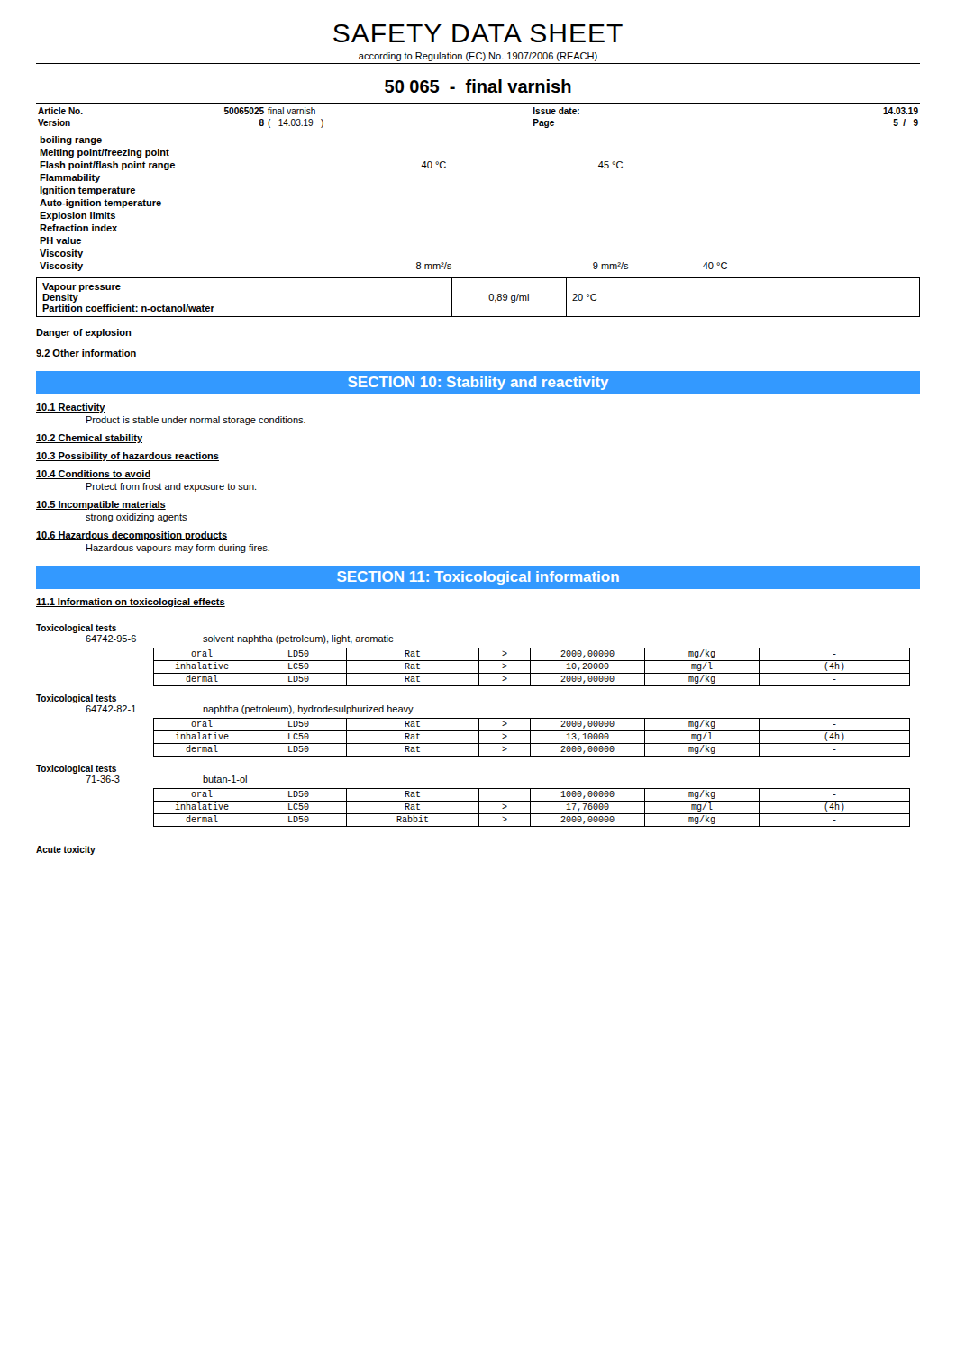SAFETY DATA SHEET
according to Regulation (EC) No. 1907/2006 (REACH)
50 065 - final varnish
| Article No. | 50065025 | final varnish | Issue date: | 14.03.19 |
| Version | 8 | ( 14.03.19 ) | Page | 5 / 9 |
| boiling range | | | |
| Melting point/freezing point | | | |
| Flash point/flash point range | 40 °C | 45 °C | |
| Flammability | | | |
| Ignition temperature | | | |
| Auto-ignition temperature | | | |
| Explosion limits | | | |
| Refraction index | | | |
| PH value | | | |
| Viscosity | | | |
| Viscosity | 8 mm²/s | 9 mm²/s | 40 °C |
| Vapour pressure Density Partition coefficient: n-octanol/water | 0,89 g/ml | 20 °C |
Danger of explosion
9.2 Other information
SECTION 10: Stability and reactivity
10.1 Reactivity
Product is stable under normal storage conditions.
10.2 Chemical stability
10.3 Possibility of hazardous reactions
10.4 Conditions to avoid
Protect from frost and exposure to sun.
10.5 Incompatible materials
strong oxidizing agents
10.6 Hazardous decomposition products
Hazardous vapours may form during fires.
SECTION 11: Toxicological information
11.1 Information on toxicological effects
Toxicological tests
64742-95-6solvent naphtha (petroleum), light, aromatic
| oral | LD50 | Rat | > | 2000,00000 | mg/kg | - |
| inhalative | LC50 | Rat | > | 10,20000 | mg/l | (4h) |
| dermal | LD50 | Rat | > | 2000,00000 | mg/kg | - |
Toxicological tests
64742-82-1naphtha (petroleum), hydrodesulphurized heavy
| oral | LD50 | Rat | > | 2000,00000 | mg/kg | - |
| inhalative | LC50 | Rat | > | 13,10000 | mg/l | (4h) |
| dermal | LD50 | Rat | > | 2000,00000 | mg/kg | - |
Toxicological tests
71-36-3butan-1-ol
| oral | LD50 | Rat | | 1000,00000 | mg/kg | - |
| inhalative | LC50 | Rat | > | 17,76000 | mg/l | (4h) |
| dermal | LD50 | Rabbit | > | 2000,00000 | mg/kg | - |
Acute toxicity